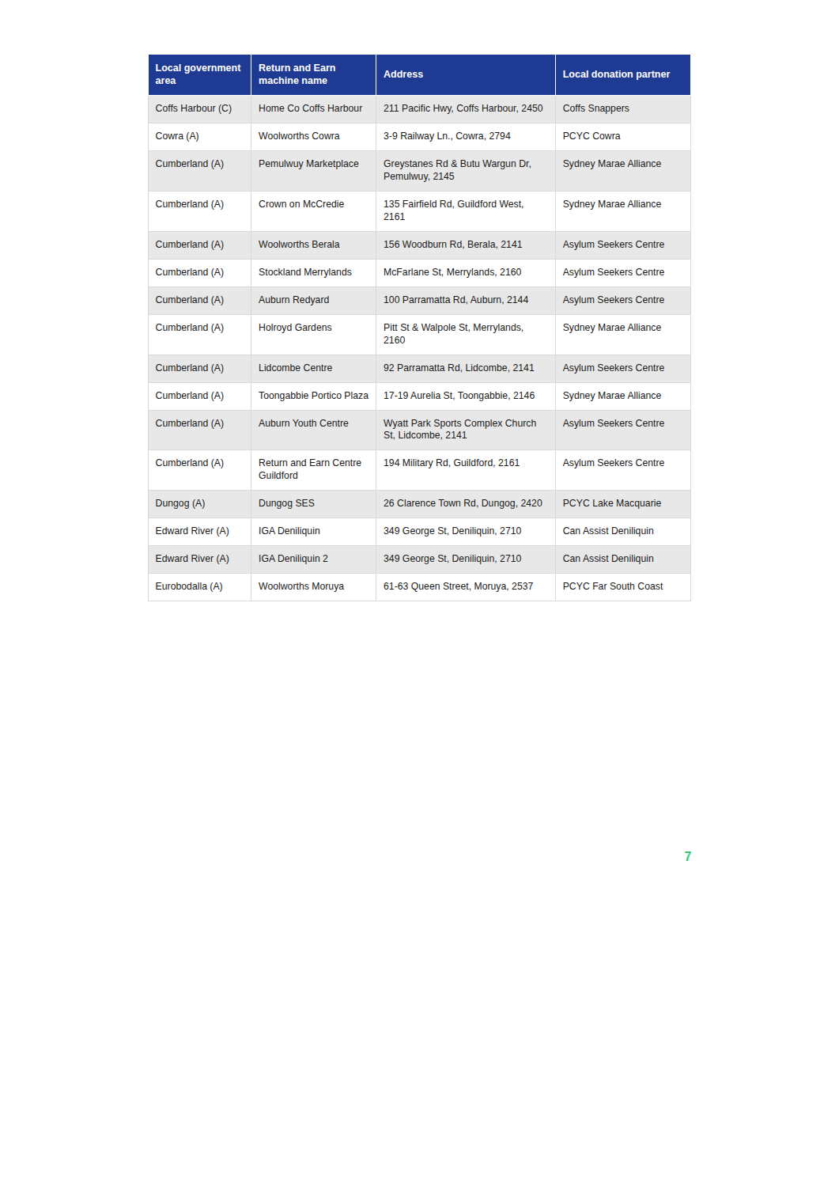| Local government area | Return and Earn machine name | Address | Local donation partner |
| --- | --- | --- | --- |
| Coffs Harbour (C) | Home Co Coffs Harbour | 211 Pacific Hwy, Coffs Harbour, 2450 | Coffs Snappers |
| Cowra (A) | Woolworths Cowra | 3-9 Railway Ln., Cowra, 2794 | PCYC Cowra |
| Cumberland (A) | Pemulwuy Marketplace | Greystanes Rd & Butu Wargun Dr, Pemulwuy, 2145 | Sydney Marae Alliance |
| Cumberland (A) | Crown on McCredie | 135 Fairfield Rd, Guildford West, 2161 | Sydney Marae Alliance |
| Cumberland (A) | Woolworths Berala | 156 Woodburn Rd, Berala, 2141 | Asylum Seekers Centre |
| Cumberland (A) | Stockland Merrylands | McFarlane St, Merrylands, 2160 | Asylum Seekers Centre |
| Cumberland (A) | Auburn Redyard | 100 Parramatta Rd, Auburn, 2144 | Asylum Seekers Centre |
| Cumberland (A) | Holroyd Gardens | Pitt St & Walpole St, Merrylands, 2160 | Sydney Marae Alliance |
| Cumberland (A) | Lidcombe Centre | 92 Parramatta Rd, Lidcombe, 2141 | Asylum Seekers Centre |
| Cumberland (A) | Toongabbie Portico Plaza | 17-19 Aurelia St, Toongabbie, 2146 | Sydney Marae Alliance |
| Cumberland (A) | Auburn Youth Centre | Wyatt Park Sports Complex Church St, Lidcombe, 2141 | Asylum Seekers Centre |
| Cumberland (A) | Return and Earn Centre Guildford | 194 Military Rd, Guildford, 2161 | Asylum Seekers Centre |
| Dungog (A) | Dungog SES | 26 Clarence Town Rd, Dungog, 2420 | PCYC Lake Macquarie |
| Edward River (A) | IGA Deniliquin | 349 George St, Deniliquin, 2710 | Can Assist Deniliquin |
| Edward River (A) | IGA Deniliquin 2 | 349 George St, Deniliquin, 2710 | Can Assist Deniliquin |
| Eurobodalla (A) | Woolworths Moruya | 61-63 Queen Street, Moruya, 2537 | PCYC Far South Coast |
7